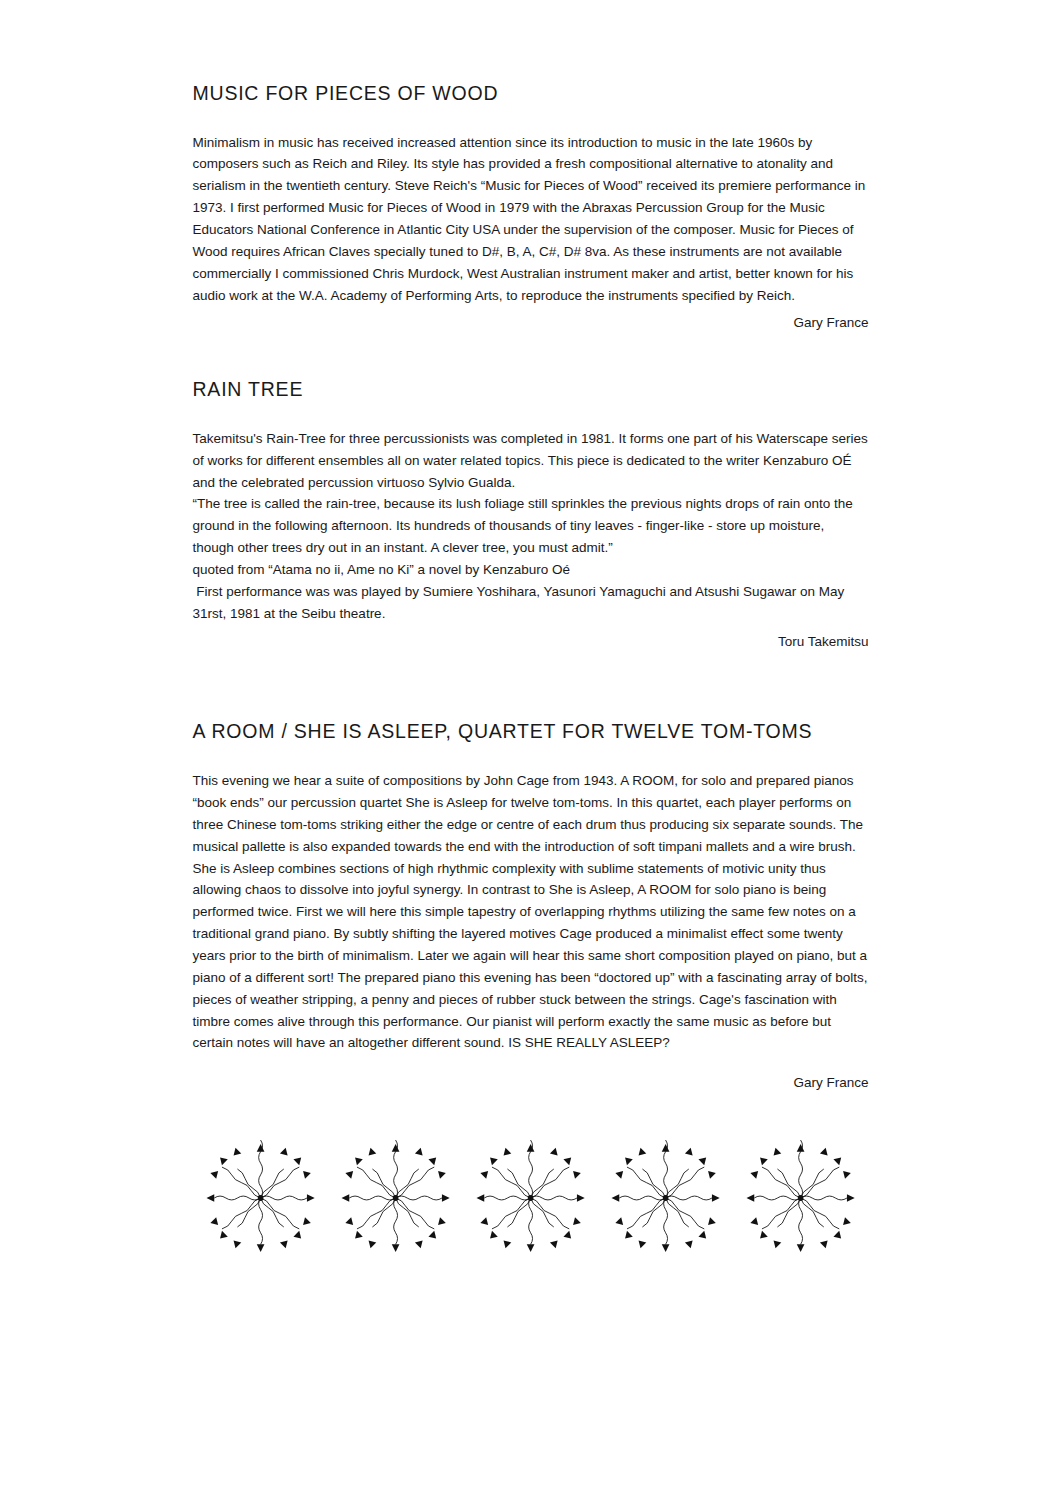Music for Pieces of Wood
Minimalism in music has received increased attention since its introduction to music in the late 1960s by composers such as Reich and Riley. Its style has provided a fresh compositional alternative to atonality and serialism in the twentieth century. Steve Reich's “Music for Pieces of Wood” received its premiere performance in 1973. I first performed Music for Pieces of Wood in 1979 with the Abraxas Percussion Group for the Music Educators National Conference in Atlantic City USA under the supervision of the composer. Music for Pieces of Wood requires African Claves specially tuned to D#, B, A, C#, D# 8va. As these instruments are not available commercially I commissioned Chris Murdock, West Australian instrument maker and artist, better known for his audio work at the W.A. Academy of Performing Arts, to reproduce the instruments specified by Reich.
Gary France
Rain Tree
Takemitsu's Rain-Tree for three percussionists was completed in 1981. It forms one part of his Waterscape series of works for different ensembles all on water related topics. This piece is dedicated to the writer Kenzaburo OÉ and the celebrated percussion virtuoso Sylvio Gualda.
“The tree is called the rain-tree, because its lush foliage still sprinkles the previous nights drops of rain onto the ground in the following afternoon. Its hundreds of thousands of tiny leaves - finger-like - store up moisture, though other trees dry out in an instant. A clever tree, you must admit.”
quoted from “Atama no ii, Ame no Ki” a novel by Kenzaburo Oé
First performance was was played by Sumiere Yoshihara, Yasunori Yamaguchi and Atsushi Sugawar on May 31rst, 1981 at the Seibu theatre.
Toru Takemitsu
A Room / She is Asleep, Quartet for Twelve Tom-Toms
This evening we hear a suite of compositions by John Cage from 1943. A ROOM, for solo and prepared pianos “book ends” our percussion quartet She is Asleep for twelve tom-toms. In this quartet, each player performs on three Chinese tom-toms striking either the edge or centre of each drum thus producing six separate sounds. The musical pallette is also expanded towards the end with the introduction of soft timpani mallets and a wire brush. She is Asleep combines sections of high rhythmic complexity with sublime statements of motivic unity thus allowing chaos to dissolve into joyful synergy. In contrast to She is Asleep, A ROOM for solo piano is being performed twice. First we will here this simple tapestry of overlapping rhythms utilizing the same few notes on a traditional grand piano. By subtly shifting the layered motives Cage produced a minimalist effect some twenty years prior to the birth of minimalism. Later we again will hear this same short composition played on piano, but a piano of a different sort! The prepared piano this evening has been “doctored up” with a fascinating array of bolts, pieces of weather stripping, a penny and pieces of rubber stuck between the strings. Cage's fascination with timbre comes alive through this performance. Our pianist will perform exactly the same music as before but certain notes will have an altogether different sound. IS SHE REALLY ASLEEP?
Gary France